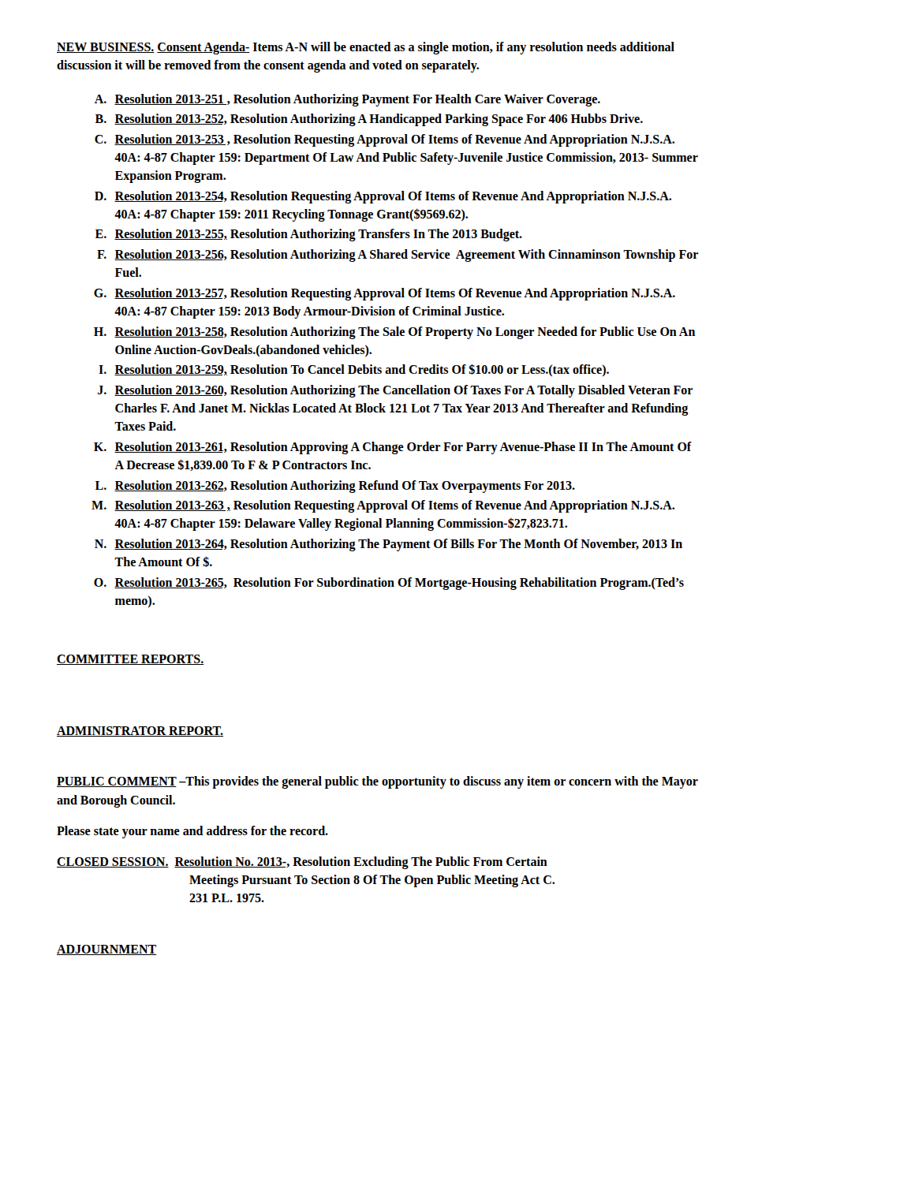NEW BUSINESS. Consent Agenda- Items A-N will be enacted as a single motion, if any resolution needs additional discussion it will be removed from the consent agenda and voted on separately.
Resolution 2013-251 , Resolution Authorizing Payment For Health Care Waiver Coverage.
Resolution 2013-252, Resolution Authorizing A Handicapped Parking Space For 406 Hubbs Drive.
Resolution 2013-253 , Resolution Requesting Approval Of Items of Revenue And Appropriation N.J.S.A. 40A: 4-87 Chapter 159: Department Of Law And Public Safety-Juvenile Justice Commission, 2013- Summer Expansion Program.
Resolution 2013-254, Resolution Requesting Approval Of Items of Revenue And Appropriation N.J.S.A. 40A: 4-87 Chapter 159: 2011 Recycling Tonnage Grant($9569.62).
Resolution 2013-255, Resolution Authorizing Transfers In The 2013 Budget.
Resolution 2013-256, Resolution Authorizing A Shared Service Agreement With Cinnaminson Township For Fuel.
Resolution 2013-257, Resolution Requesting Approval Of Items Of Revenue And Appropriation N.J.S.A. 40A: 4-87 Chapter 159: 2013 Body Armour-Division of Criminal Justice.
Resolution 2013-258, Resolution Authorizing The Sale Of Property No Longer Needed for Public Use On An Online Auction-GovDeals.(abandoned vehicles).
Resolution 2013-259, Resolution To Cancel Debits and Credits Of $10.00 or Less.(tax office).
Resolution 2013-260, Resolution Authorizing The Cancellation Of Taxes For A Totally Disabled Veteran For Charles F. And Janet M. Nicklas Located At Block 121 Lot 7 Tax Year 2013 And Thereafter and Refunding Taxes Paid.
Resolution 2013-261, Resolution Approving A Change Order For Parry Avenue-Phase II In The Amount Of A Decrease $1,839.00 To F & P Contractors Inc.
Resolution 2013-262, Resolution Authorizing Refund Of Tax Overpayments For 2013.
Resolution 2013-263 , Resolution Requesting Approval Of Items of Revenue And Appropriation N.J.S.A. 40A: 4-87 Chapter 159: Delaware Valley Regional Planning Commission-$27,823.71.
Resolution 2013-264, Resolution Authorizing The Payment Of Bills For The Month Of November, 2013 In The Amount Of $.
Resolution 2013-265, Resolution For Subordination Of Mortgage-Housing Rehabilitation Program.(Ted’s memo).
COMMITTEE REPORTS.
ADMINISTRATOR REPORT.
PUBLIC COMMENT –This provides the general public the opportunity to discuss any item or concern with the Mayor and Borough Council.
Please state your name and address for the record.
CLOSED SESSION. Resolution No. 2013-, Resolution Excluding The Public From Certain Meetings Pursuant To Section 8 Of The Open Public Meeting Act C. 231 P.L. 1975.
ADJOURNMENT